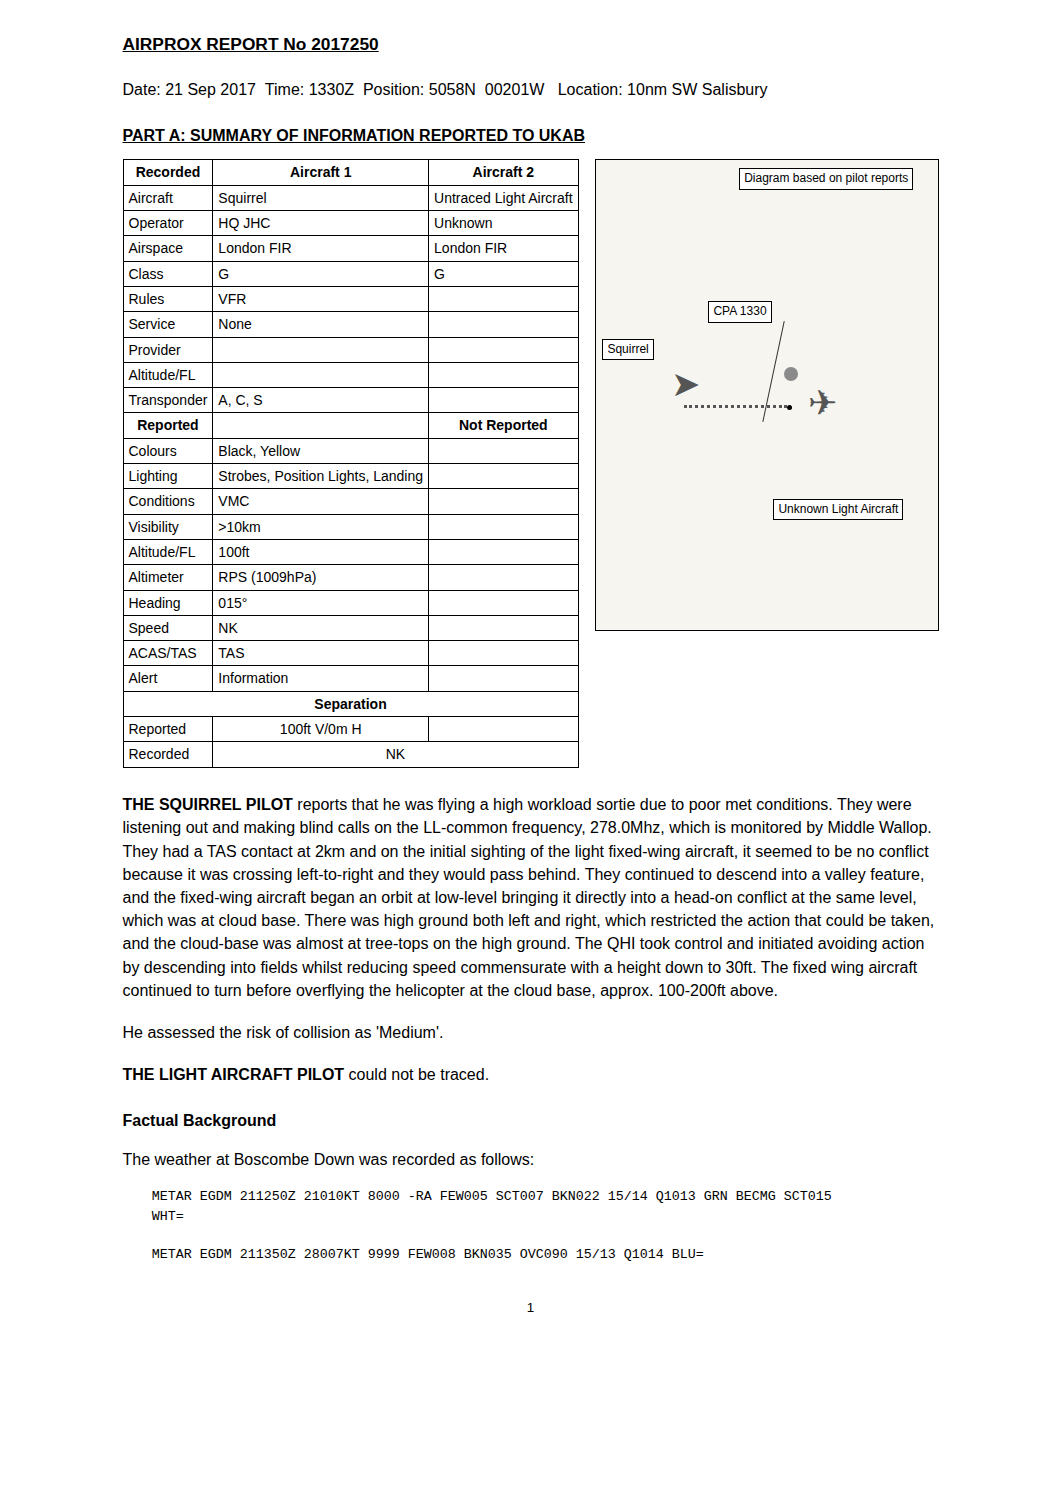AIRPROX REPORT No 2017250
Date: 21 Sep 2017 Time: 1330Z Position: 5058N 00201W Location: 10nm SW Salisbury
PART A: SUMMARY OF INFORMATION REPORTED TO UKAB
| Recorded | Aircraft 1 | Aircraft 2 |
| --- | --- | --- |
| Aircraft | Squirrel | Untraced Light Aircraft |
| Operator | HQ JHC | Unknown |
| Airspace | London FIR | London FIR |
| Class | G | G |
| Rules | VFR | |
| Service | None | |
| Provider | | |
| Altitude/FL | | |
| Transponder | A, C, S | |
| Reported | | Not Reported |
| Colours | Black, Yellow | |
| Lighting | Strobes, Position Lights, Landing | |
| Conditions | VMC | |
| Visibility | >10km | |
| Altitude/FL | 100ft | |
| Altimeter | RPS (1009hPa) | |
| Heading | 015° | |
| Speed | NK | |
| ACAS/TAS | TAS | |
| Alert | Information | |
| Separation |
| Reported | 100ft V/0m H | |
| Recorded | NK |
Diagram based on pilot reports CPA 1330 Squirrel Unknown Light Aircraft ➤ ✈
THE SQUIRREL PILOT reports that he was flying a high workload sortie due to poor met conditions. They were listening out and making blind calls on the LL-common frequency, 278.0Mhz, which is monitored by Middle Wallop. They had a TAS contact at 2km and on the initial sighting of the light fixed-wing aircraft, it seemed to be no conflict because it was crossing left-to-right and they would pass behind. They continued to descend into a valley feature, and the fixed-wing aircraft began an orbit at low-level bringing it directly into a head-on conflict at the same level, which was at cloud base. There was high ground both left and right, which restricted the action that could be taken, and the cloud-base was almost at tree-tops on the high ground. The QHI took control and initiated avoiding action by descending into fields whilst reducing speed commensurate with a height down to 30ft. The fixed wing aircraft continued to turn before overflying the helicopter at the cloud base, approx. 100-200ft above.
He assessed the risk of collision as 'Medium'.
THE LIGHT AIRCRAFT PILOT could not be traced.
Factual Background
The weather at Boscombe Down was recorded as follows:
METAR EGDM 211250Z 21010KT 8000 -RA FEW005 SCT007 BKN022 15/14 Q1013 GRN BECMG SCT015
WHT=

METAR EGDM 211350Z 28007KT 9999 FEW008 BKN035 OVC090 15/13 Q1014 BLU=
1